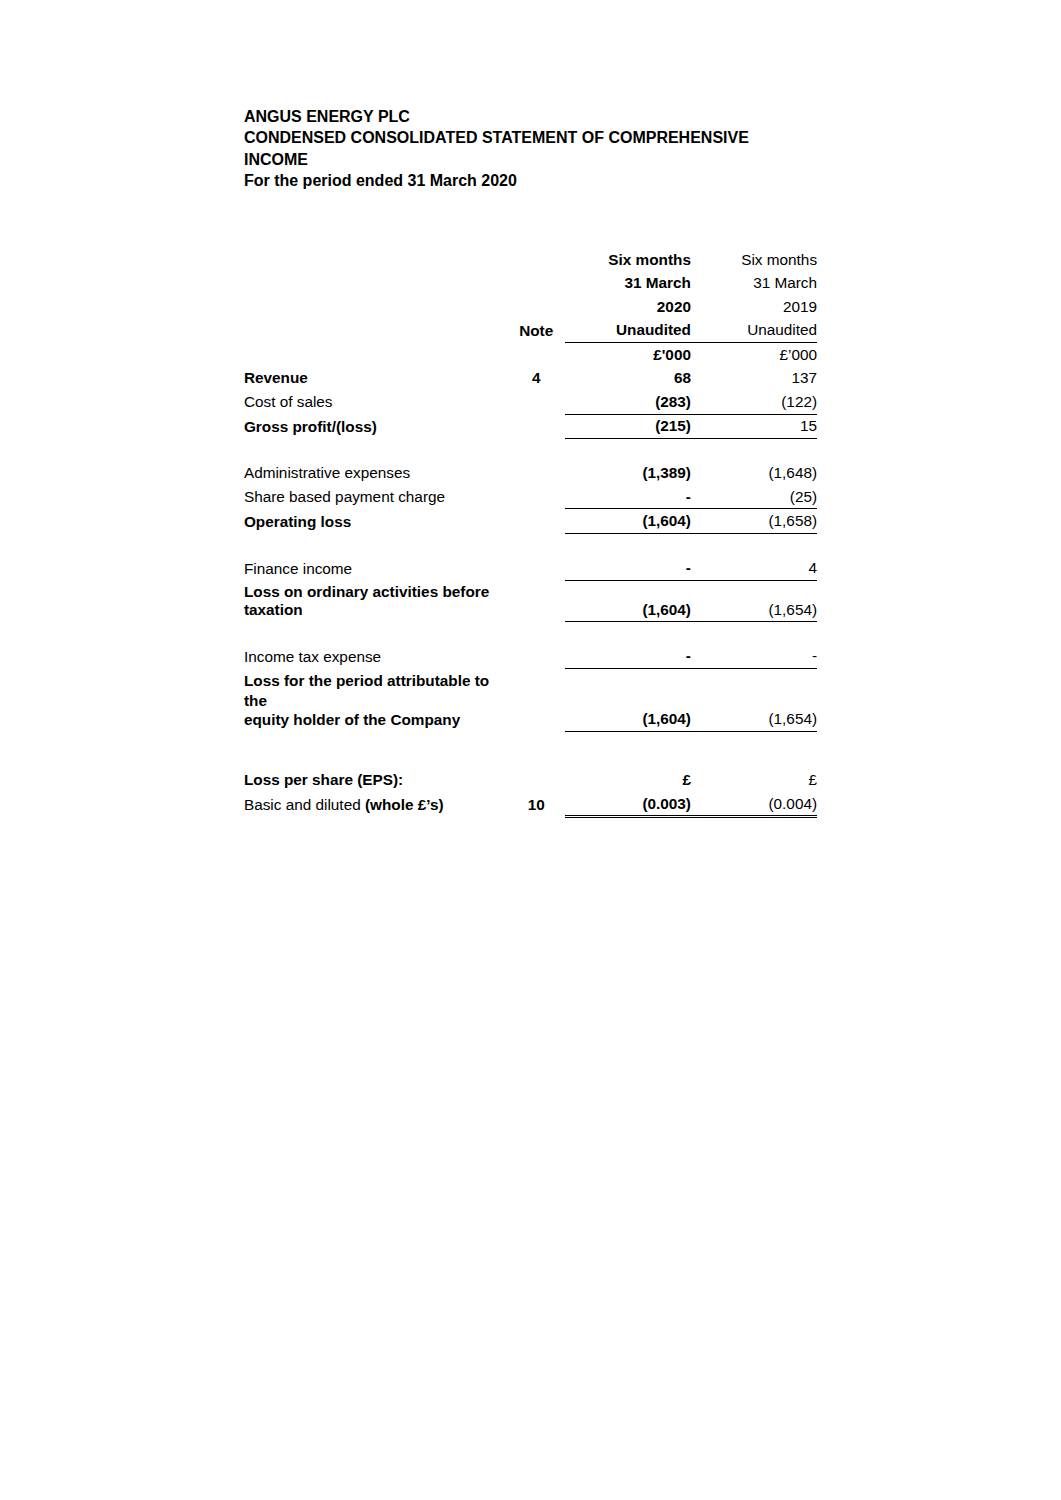ANGUS ENERGY PLC
CONDENSED CONSOLIDATED STATEMENT OF COMPREHENSIVE INCOME
For the period ended 31 March 2020
| | | Six months | Six months |
| | | 31 March | 31 March |
| | | 2020 | 2019 |
| | Note | Unaudited | Unaudited |
| | | £'000 | £’000 |
| Revenue | 4 | 68 | 137 |
| Cost of sales | | (283) | (122) |
| Gross profit/(loss) | | (215) | 15 |
| Administrative expenses | | (1,389) | (1,648) |
| Share based payment charge | | - | (25) |
| Operating loss | | (1,604) | (1,658) |
| Finance income | | - | 4 |
| Loss on ordinary activities before taxation | | (1,604) | (1,654) |
| Income tax expense | | - | - |
| Loss for the period attributable to the equity holder of the Company | | (1,604) | (1,654) |
| Loss per share (EPS): | | £ | £ |
| Basic and diluted (whole £’s) | 10 | (0.003) | (0.004) |